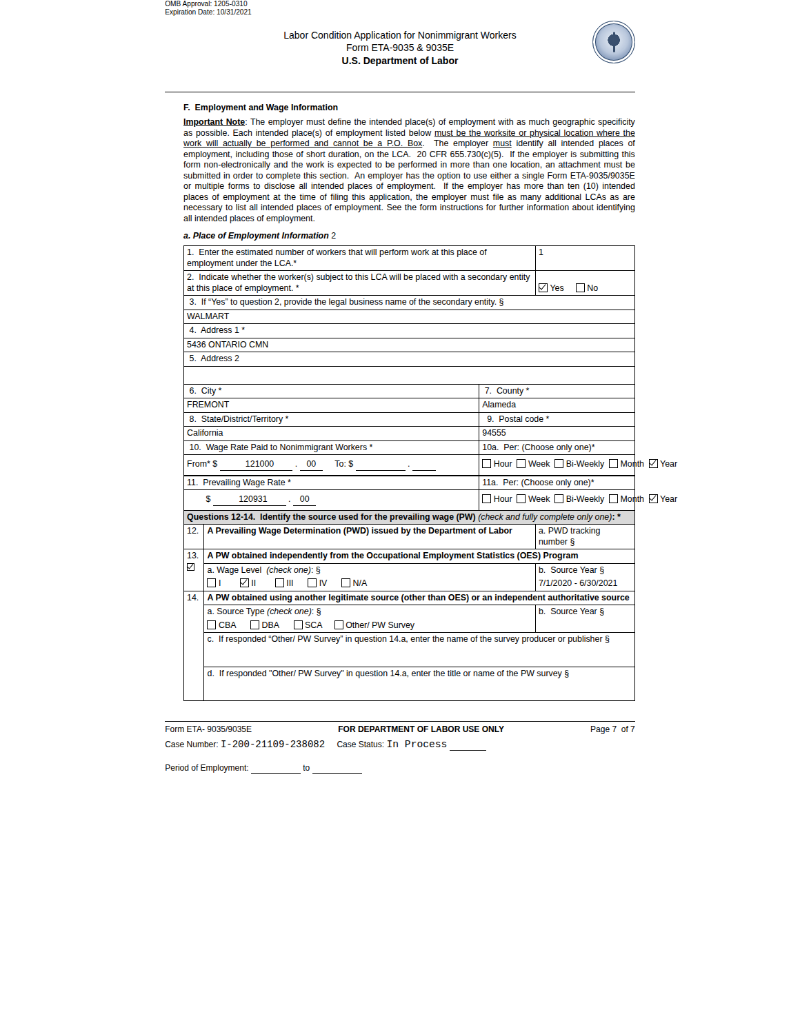OMB Approval: 1205-0310
Expiration Date: 10/31/2021
Labor Condition Application for Nonimmigrant Workers
Form ETA-9035 & 9035E
U.S. Department of Labor
F. Employment and Wage Information
Important Note: The employer must define the intended place(s) of employment with as much geographic specificity as possible. Each intended place(s) of employment listed below must be the worksite or physical location where the work will actually be performed and cannot be a P.O. Box. The employer must identify all intended places of employment, including those of short duration, on the LCA. 20 CFR 655.730(c)(5). If the employer is submitting this form non-electronically and the work is expected to be performed in more than one location, an attachment must be submitted in order to complete this section. An employer has the option to use either a single Form ETA-9035/9035E or multiple forms to disclose all intended places of employment. If the employer has more than ten (10) intended places of employment at the time of filing this application, the employer must file as many additional LCAs as are necessary to list all intended places of employment. See the form instructions for further information about identifying all intended places of employment.
a. Place of Employment Information 2
| 1. Enter the estimated number of workers that will perform work at this place of employment under the LCA.* | 1 |
| 2. Indicate whether the worker(s) subject to this LCA will be placed with a secondary entity at this place of employment. * | Yes No |
| 3. If “Yes” to question 2, provide the legal business name of the secondary entity. § |
| WALMART |
| 4. Address 1 * |
| 5436 ONTARIO CMN |
| 5. Address 2 |
| 6. City * | 7. County * |
| FREMONT | Alameda |
| 8. State/District/Territory * | 9. Postal code * |
| California | 94555 |
| 10. Wage Rate Paid to Nonimmigrant Workers * | 10a. Per: (Choose only one)* |
| From* $ 121000 . 00 To: $ . | Hour Week Bi-Weekly Month Year |
| 11. Prevailing Wage Rate * | 11a. Per: (Choose only one)* |
| $ 120931 . 00 | Hour Week Bi-Weekly Month Year |
| Questions 12-14. Identify the source used for the prevailing wage (PW) (check and fully complete only one) : * |
| 12. | A Prevailing Wage Determination (PWD) issued by the Department of Labor | a. PWD tracking number § |
| 13. | A PW obtained independently from the Occupational Employment Statistics (OES) Program |
| a. Wage Level (check one) : § I II III IV N/A | b. Source Year § 7/1/2020 - 6/30/2021 |
| 14. | A PW obtained using another legitimate source (other than OES) or an independent authoritative source |
| a. Source Type (check one) : § CBA DBA SCA Other/ PW Survey | b. Source Year § |
| c. If responded “Other/ PW Survey” in question 14.a, enter the name of the survey producer or publisher § |
| d. If responded "Other/ PW Survey" in question 14.a, enter the title or name of the PW survey § |
Form ETA- 9035/9035E
FOR DEPARTMENT OF LABOR USE ONLY
Page 7 of 7
Case Number: I-200-21109-238082
Case Status: In Process
Period of Employment: to